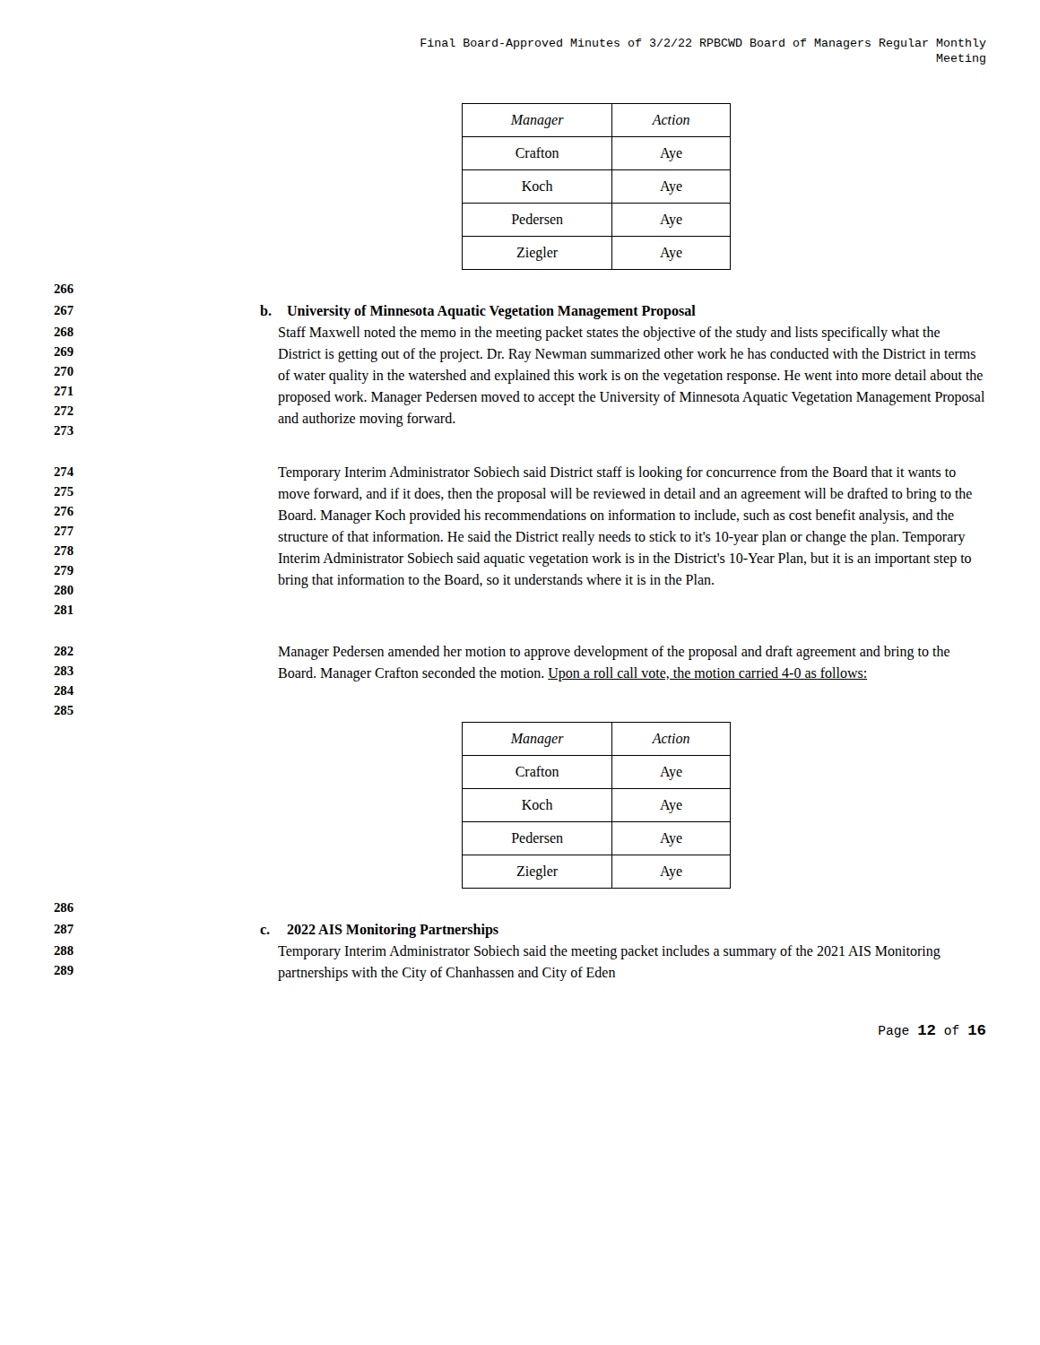Final Board-Approved Minutes of 3/2/22 RPBCWD Board of Managers Regular Monthly
Meeting
| Manager | Action |
| --- | --- |
| Crafton | Aye |
| Koch | Aye |
| Pedersen | Aye |
| Ziegler | Aye |
266
267
b. University of Minnesota Aquatic Vegetation Management Proposal
268
269
270
271
272
273
Staff Maxwell noted the memo in the meeting packet states the objective of the study and lists specifically what the District is getting out of the project. Dr. Ray Newman summarized other work he has conducted with the District in terms of water quality in the watershed and explained this work is on the vegetation response. He went into more detail about the proposed work. Manager Pedersen moved to accept the University of Minnesota Aquatic Vegetation Management Proposal and authorize moving forward.
274
275
276
277
278
279
280
281
Temporary Interim Administrator Sobiech said District staff is looking for concurrence from the Board that it wants to move forward, and if it does, then the proposal will be reviewed in detail and an agreement will be drafted to bring to the Board. Manager Koch provided his recommendations on information to include, such as cost benefit analysis, and the structure of that information. He said the District really needs to stick to it's 10-year plan or change the plan. Temporary Interim Administrator Sobiech said aquatic vegetation work is in the District's 10-Year Plan, but it is an important step to bring that information to the Board, so it understands where it is in the Plan.
282
283
284
Manager Pedersen amended her motion to approve development of the proposal and draft agreement and bring to the Board. Manager Crafton seconded the motion. Upon a roll call vote, the motion carried 4-0 as follows:
285
| Manager | Action |
| --- | --- |
| Crafton | Aye |
| Koch | Aye |
| Pedersen | Aye |
| Ziegler | Aye |
286
287
c. 2022 AIS Monitoring Partnerships
288
289
Temporary Interim Administrator Sobiech said the meeting packet includes a summary of the 2021 AIS Monitoring partnerships with the City of Chanhassen and City of Eden
Page 12 of 16